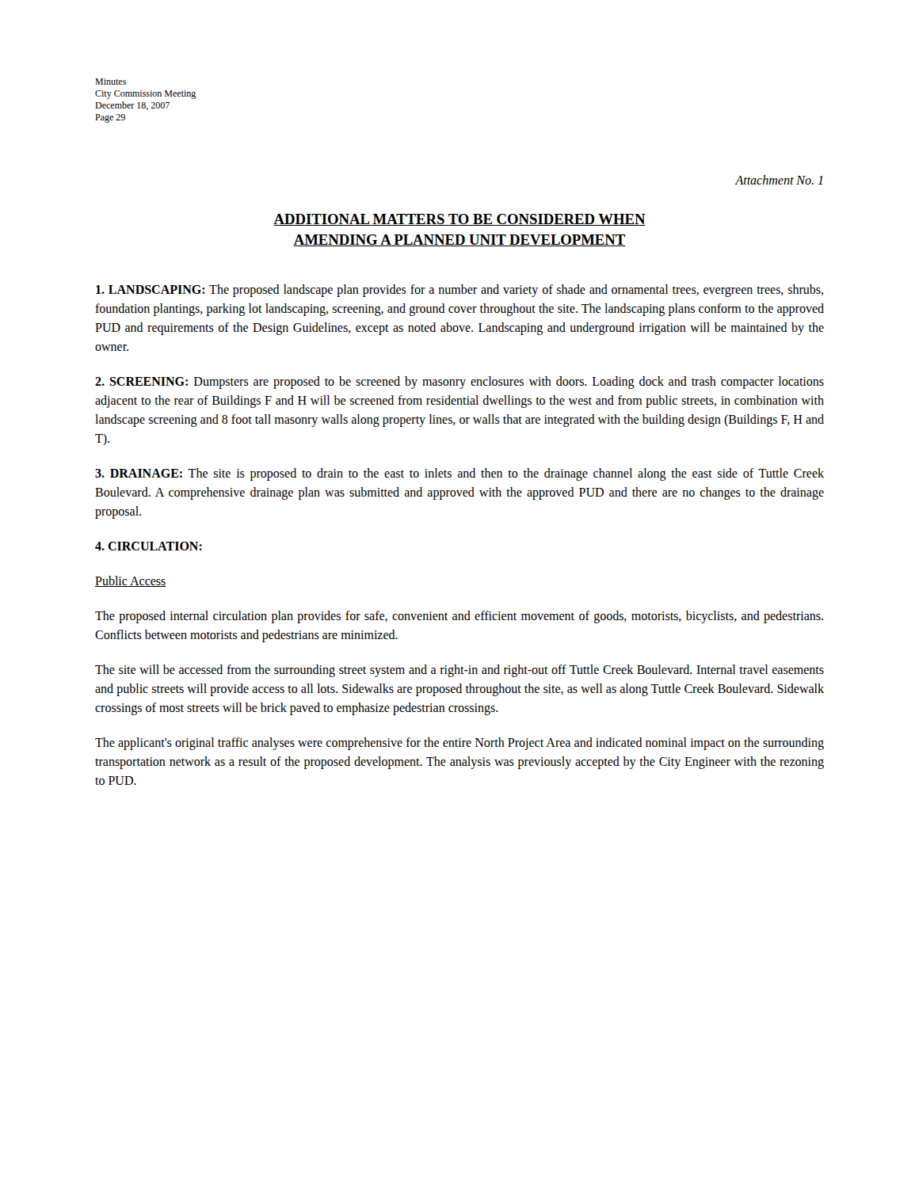Minutes
City Commission Meeting
December 18, 2007
Page 29
Attachment No. 1
ADDITIONAL MATTERS TO BE CONSIDERED WHEN
AMENDING A PLANNED UNIT DEVELOPMENT
1. LANDSCAPING: The proposed landscape plan provides for a number and variety of shade and ornamental trees, evergreen trees, shrubs, foundation plantings, parking lot landscaping, screening, and ground cover throughout the site. The landscaping plans conform to the approved PUD and requirements of the Design Guidelines, except as noted above. Landscaping and underground irrigation will be maintained by the owner.
2. SCREENING: Dumpsters are proposed to be screened by masonry enclosures with doors. Loading dock and trash compacter locations adjacent to the rear of Buildings F and H will be screened from residential dwellings to the west and from public streets, in combination with landscape screening and 8 foot tall masonry walls along property lines, or walls that are integrated with the building design (Buildings F, H and T).
3. DRAINAGE: The site is proposed to drain to the east to inlets and then to the drainage channel along the east side of Tuttle Creek Boulevard. A comprehensive drainage plan was submitted and approved with the approved PUD and there are no changes to the drainage proposal.
4. CIRCULATION:
Public Access
The proposed internal circulation plan provides for safe, convenient and efficient movement of goods, motorists, bicyclists, and pedestrians. Conflicts between motorists and pedestrians are minimized.
The site will be accessed from the surrounding street system and a right-in and right-out off Tuttle Creek Boulevard. Internal travel easements and public streets will provide access to all lots. Sidewalks are proposed throughout the site, as well as along Tuttle Creek Boulevard. Sidewalk crossings of most streets will be brick paved to emphasize pedestrian crossings.
The applicant's original traffic analyses were comprehensive for the entire North Project Area and indicated nominal impact on the surrounding transportation network as a result of the proposed development. The analysis was previously accepted by the City Engineer with the rezoning to PUD.